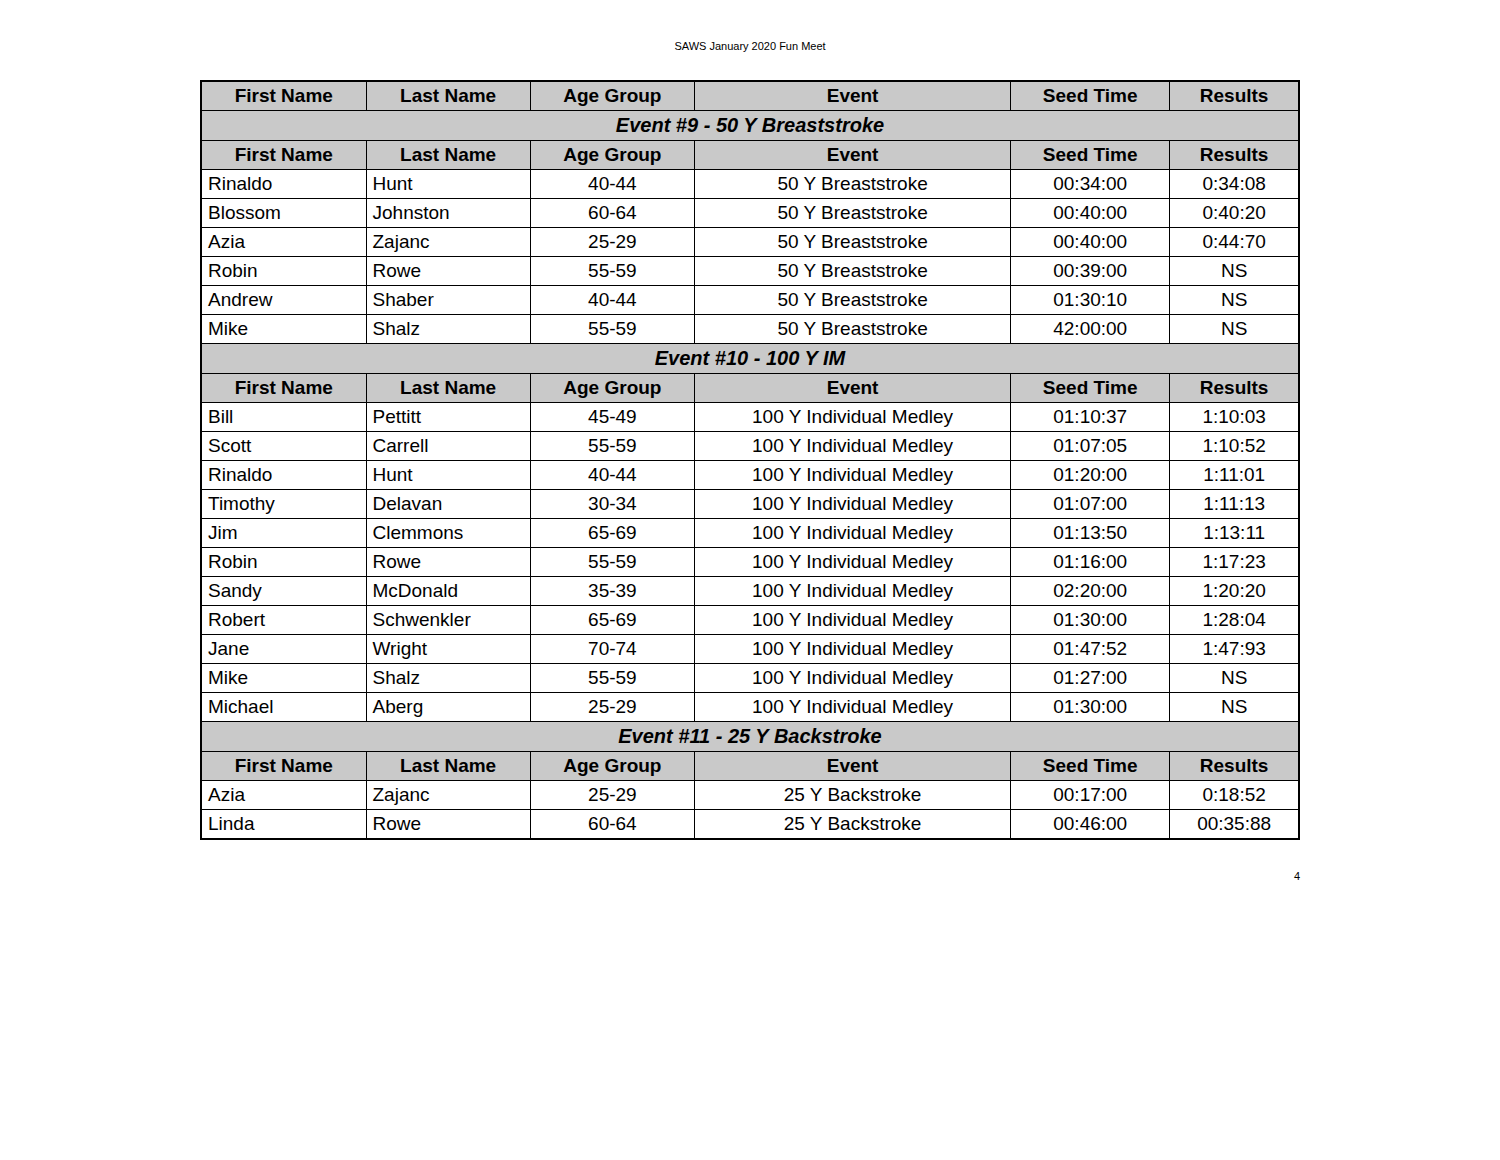SAWS January 2020 Fun Meet
| First Name | Last Name | Age Group | Event | Seed Time | Results |
| --- | --- | --- | --- | --- | --- |
| Event #9 - 50 Y Breaststroke |
| First Name | Last Name | Age Group | Event | Seed Time | Results |
| Rinaldo | Hunt | 40-44 | 50 Y Breaststroke | 00:34:00 | 0:34:08 |
| Blossom | Johnston | 60-64 | 50 Y Breaststroke | 00:40:00 | 0:40:20 |
| Azia | Zajanc | 25-29 | 50 Y Breaststroke | 00:40:00 | 0:44:70 |
| Robin | Rowe | 55-59 | 50 Y Breaststroke | 00:39:00 | NS |
| Andrew | Shaber | 40-44 | 50 Y Breaststroke | 01:30:10 | NS |
| Mike | Shalz | 55-59 | 50 Y Breaststroke | 42:00:00 | NS |
| Event #10 - 100 Y IM |
| First Name | Last Name | Age Group | Event | Seed Time | Results |
| Bill | Pettitt | 45-49 | 100 Y Individual Medley | 01:10:37 | 1:10:03 |
| Scott | Carrell | 55-59 | 100 Y Individual Medley | 01:07:05 | 1:10:52 |
| Rinaldo | Hunt | 40-44 | 100 Y Individual Medley | 01:20:00 | 1:11:01 |
| Timothy | Delavan | 30-34 | 100 Y Individual Medley | 01:07:00 | 1:11:13 |
| Jim | Clemmons | 65-69 | 100 Y Individual Medley | 01:13:50 | 1:13:11 |
| Robin | Rowe | 55-59 | 100 Y Individual Medley | 01:16:00 | 1:17:23 |
| Sandy | McDonald | 35-39 | 100 Y Individual Medley | 02:20:00 | 1:20:20 |
| Robert | Schwenkler | 65-69 | 100 Y Individual Medley | 01:30:00 | 1:28:04 |
| Jane | Wright | 70-74 | 100 Y Individual Medley | 01:47:52 | 1:47:93 |
| Mike | Shalz | 55-59 | 100 Y Individual Medley | 01:27:00 | NS |
| Michael | Aberg | 25-29 | 100 Y Individual Medley | 01:30:00 | NS |
| Event #11 - 25 Y Backstroke |
| First Name | Last Name | Age Group | Event | Seed Time | Results |
| Azia | Zajanc | 25-29 | 25 Y Backstroke | 00:17:00 | 0:18:52 |
| Linda | Rowe | 60-64 | 25 Y Backstroke | 00:46:00 | 00:35:88 |
4